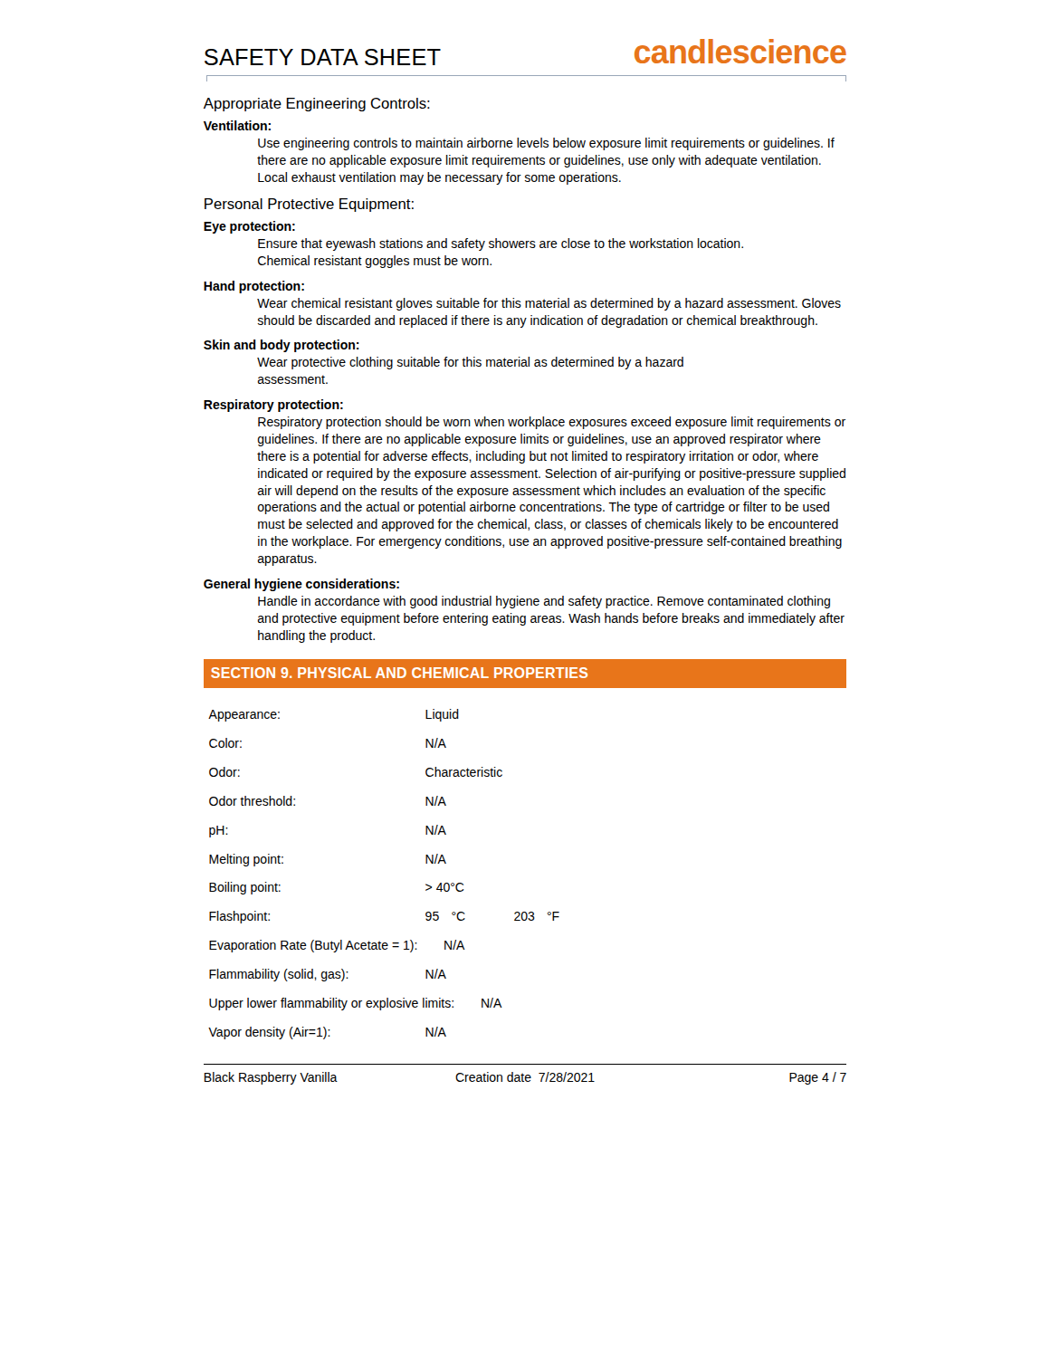SAFETY DATA SHEET
candle science
Appropriate Engineering Controls:
Ventilation:
Use engineering controls to maintain airborne levels below exposure limit requirements or guidelines. If there are no applicable exposure limit requirements or guidelines, use only with adequate ventilation. Local exhaust ventilation may be necessary for some operations.
Personal Protective Equipment:
Eye protection:
Ensure that eyewash stations and safety showers are close to the workstation location.
Chemical resistant goggles must be worn.
Hand protection:
Wear chemical resistant gloves suitable for this material as determined by a hazard assessment. Gloves should be discarded and replaced if there is any indication of degradation or chemical breakthrough.
Skin and body protection:
Wear protective clothing suitable for this material as determined by a hazard
assessment.
Respiratory protection:
Respiratory protection should be worn when workplace exposures exceed exposure limit requirements or guidelines. If there are no applicable exposure limits or guidelines, use an approved respirator where there is a potential for adverse effects, including but not limited to respiratory irritation or odor, where indicated or required by the exposure assessment. Selection of air-purifying or positive-pressure supplied air will depend on the results of the exposure assessment which includes an evaluation of the specific operations and the actual or potential airborne concentrations. The type of cartridge or filter to be used must be selected and approved for the chemical, class, or classes of chemicals likely to be encountered in the workplace. For emergency conditions, use an approved positive-pressure self-contained breathing apparatus.
General hygiene considerations:
Handle in accordance with good industrial hygiene and safety practice. Remove contaminated clothing and protective equipment before entering eating areas. Wash hands before breaks and immediately after handling the product.
SECTION 9. PHYSICAL AND CHEMICAL PROPERTIES
| Appearance: | Liquid |
| Color: | N/A |
| Odor: | Characteristic |
| Odor threshold: | N/A |
| pH: | N/A |
| Melting point: | N/A |
| Boiling point: | > 40°C |
| Flashpoint: | 95 °C 203 °F |
| Evaporation Rate (Butyl Acetate = 1): N/A |
| Flammability (solid, gas): | N/A |
| Upper lower flammability or explosive limits: N/A |
| Vapor density (Air=1): | N/A |
Black Raspberry Vanilla Creation date 7/28/2021 Page 4 / 7